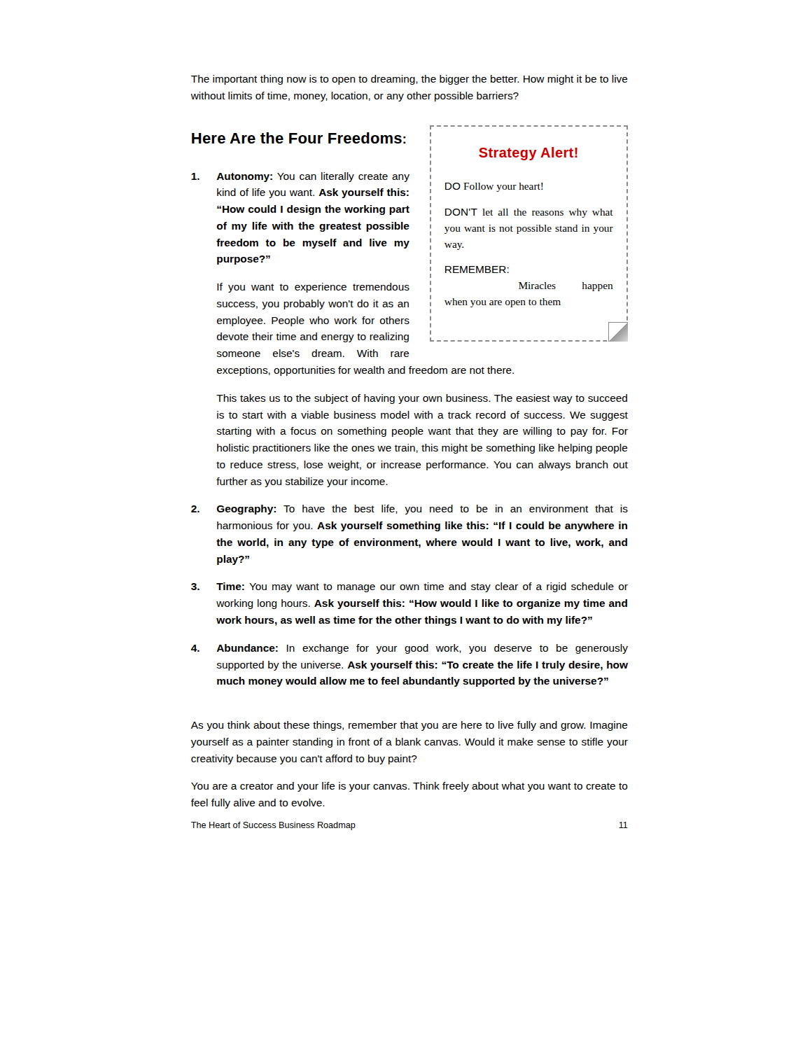The important thing now is to open to dreaming, the bigger the better. How might it be to live without limits of time, money, location, or any other possible barriers?
Strategy Alert!
DO Follow your heart!
DON'T let all the reasons why what you want is not possible stand in your way.
REMEMBER: Miracles happen when you are open to them
Here Are the Four Freedoms:
Autonomy: You can literally create any kind of life you want. Ask yourself this: “How could I design the working part of my life with the greatest possible freedom to be myself and live my purpose?”
If you want to experience tremendous success, you probably won't do it as an employee. People who work for others devote their time and energy to realizing someone else's dream. With rare exceptions, opportunities for wealth and freedom are not there.
This takes us to the subject of having your own business. The easiest way to succeed is to start with a viable business model with a track record of success. We suggest starting with a focus on something people want that they are willing to pay for. For holistic practitioners like the ones we train, this might be something like helping people to reduce stress, lose weight, or increase performance. You can always branch out further as you stabilize your income.
Geography: To have the best life, you need to be in an environment that is harmonious for you. Ask yourself something like this: “If I could be anywhere in the world, in any type of environment, where would I want to live, work, and play?”
Time: You may want to manage our own time and stay clear of a rigid schedule or working long hours. Ask yourself this: “How would I like to organize my time and work hours, as well as time for the other things I want to do with my life?”
Abundance: In exchange for your good work, you deserve to be generously supported by the universe. Ask yourself this: “To create the life I truly desire, how much money would allow me to feel abundantly supported by the universe?”
As you think about these things, remember that you are here to live fully and grow. Imagine yourself as a painter standing in front of a blank canvas. Would it make sense to stifle your creativity because you can't afford to buy paint?
You are a creator and your life is your canvas. Think freely about what you want to create to feel fully alive and to evolve.
The Heart of Success Business Roadmap 11